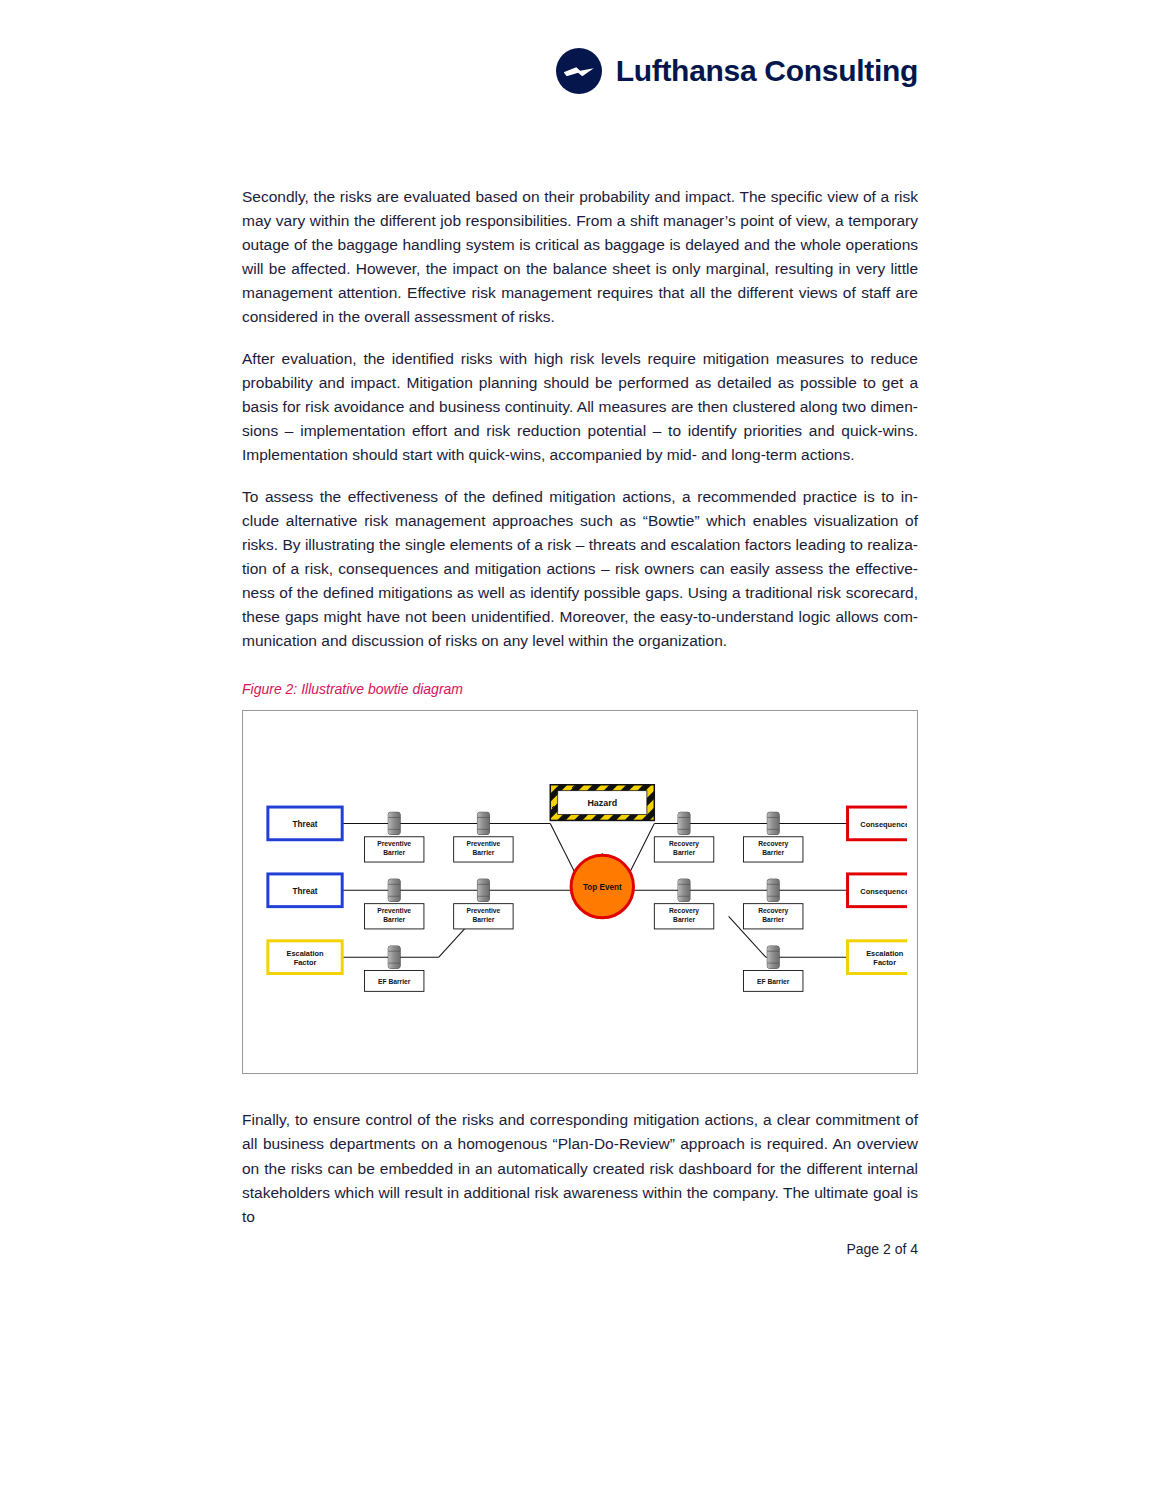Lufthansa Consulting
Secondly, the risks are evaluated based on their probability and impact. The specific view of a risk may vary within the different job responsibilities. From a shift manager’s point of view, a temporary outage of the baggage handling system is critical as baggage is delayed and the whole operations will be affected. However, the impact on the balance sheet is only marginal, resulting in very little management attention. Effective risk management requires that all the different views of staff are considered in the overall assessment of risks.
After evaluation, the identified risks with high risk levels require mitigation measures to reduce probability and impact. Mitigation planning should be performed as detailed as possible to get a basis for risk avoidance and business continuity. All measures are then clustered along two dimensions – implementation effort and risk reduction potential – to identify priorities and quick-wins. Implementation should start with quick-wins, accompanied by mid- and long-term actions.
To assess the effectiveness of the defined mitigation actions, a recommended practice is to include alternative risk management approaches such as “Bowtie” which enables visualization of risks. By illustrating the single elements of a risk – threats and escalation factors leading to realization of a risk, consequences and mitigation actions – risk owners can easily assess the effectiveness of the defined mitigations as well as identify possible gaps. Using a traditional risk scorecard, these gaps might have not been unidentified. Moreover, the easy-to-understand logic allows communication and discussion of risks on any level within the organization.
Figure 2: Illustrative bowtie diagram
Hazard Top Event Threat Threat Escalation Factor Consequence Consequence Escalation Factor Preventive Barrier Preventive Barrier Preventive Barrier Preventive Barrier Recovery Barrier Recovery Barrier Recovery Barrier Recovery Barrier EF Barrier EF Barrier
Finally, to ensure control of the risks and corresponding mitigation actions, a clear commitment of all business departments on a homogenous “Plan-Do-Review” approach is required. An overview on the risks can be embedded in an automatically created risk dashboard for the different internal stakeholders which will result in additional risk awareness within the company. The ultimate goal is to
Page 2 of 4